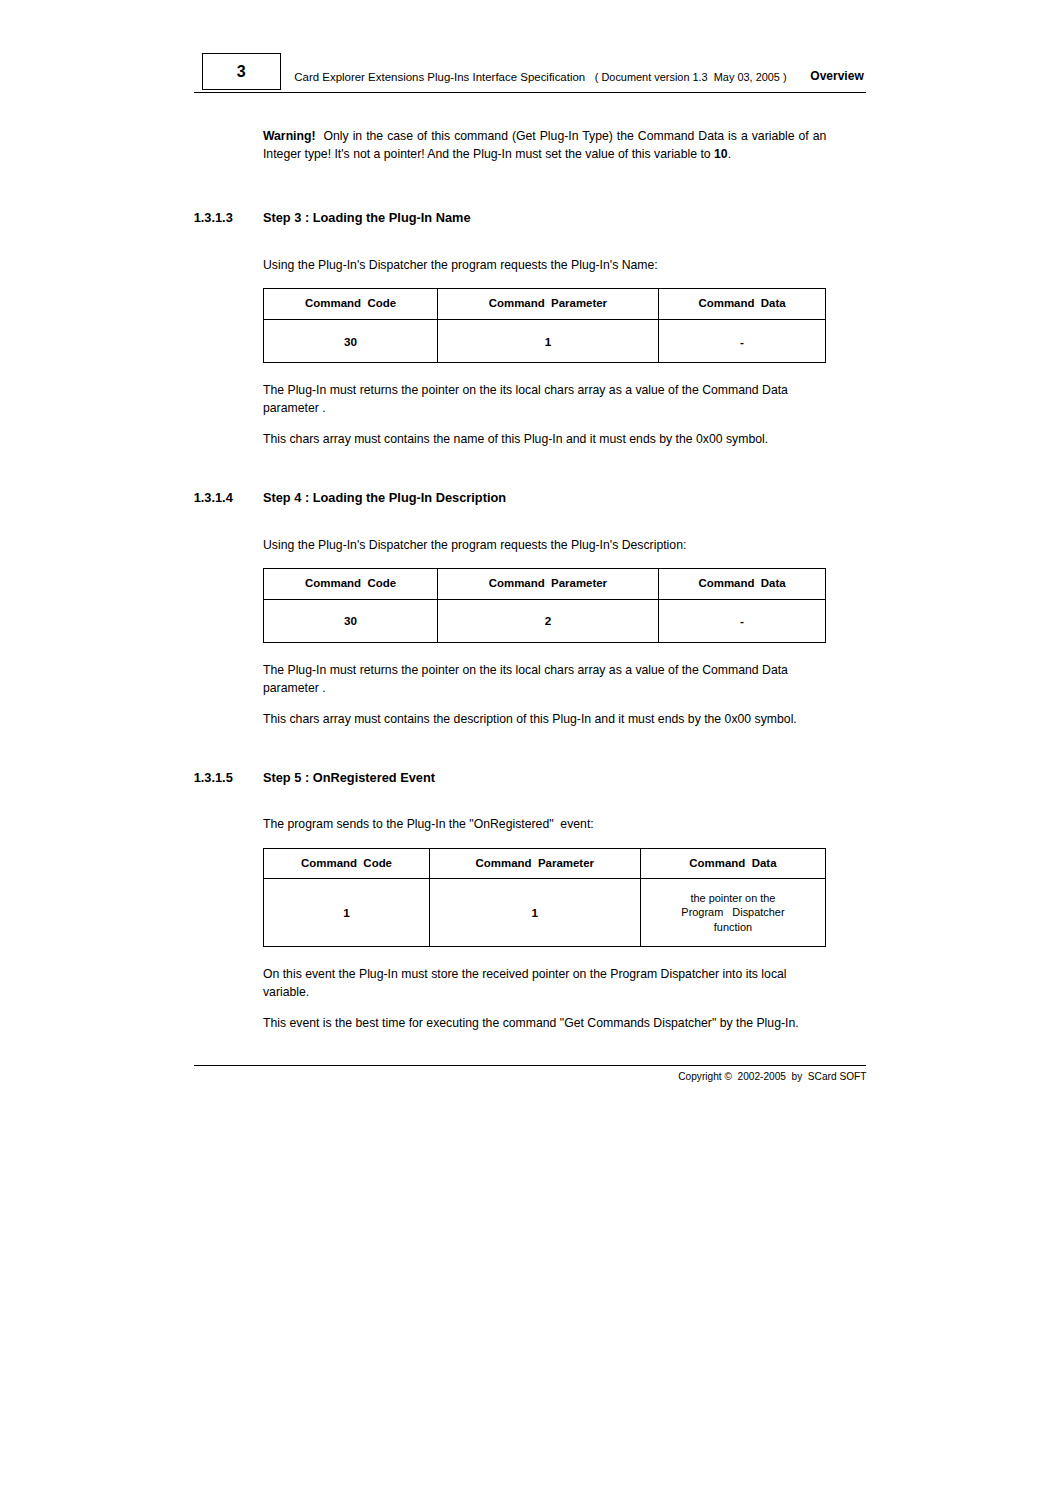3
Card Explorer Extensions Plug-Ins Interface Specification ( Document version 1.3 May 03, 2005 )
Overview
Warning! Only in the case of this command (Get Plug-In Type) the Command Data is a variable of an Integer type! It's not a pointer! And the Plug-In must set the value of this variable to 10.
1.3.1.3 Step 3 : Loading the Plug-In Name
Using the Plug-In's Dispatcher the program requests the Plug-In's Name:
| Command Code | Command Parameter | Command Data |
| --- | --- | --- |
| 30 | 1 | - |
The Plug-In must returns the pointer on the its local chars array as a value of the Command Data parameter .
This chars array must contains the name of this Plug-In and it must ends by the 0x00 symbol.
1.3.1.4 Step 4 : Loading the Plug-In Description
Using the Plug-In's Dispatcher the program requests the Plug-In's Description:
| Command Code | Command Parameter | Command Data |
| --- | --- | --- |
| 30 | 2 | - |
The Plug-In must returns the pointer on the its local chars array as a value of the Command Data parameter .
This chars array must contains the description of this Plug-In and it must ends by the 0x00 symbol.
1.3.1.5 Step 5 : OnRegistered Event
The program sends to the Plug-In the "OnRegistered" event:
| Command Code | Command Parameter | Command Data |
| --- | --- | --- |
| 1 | 1 | the pointer on the Program Dispatcher function |
On this event the Plug-In must store the received pointer on the Program Dispatcher into its local variable.
This event is the best time for executing the command "Get Commands Dispatcher" by the Plug-In.
Copyright © 2002-2005 by SCard SOFT